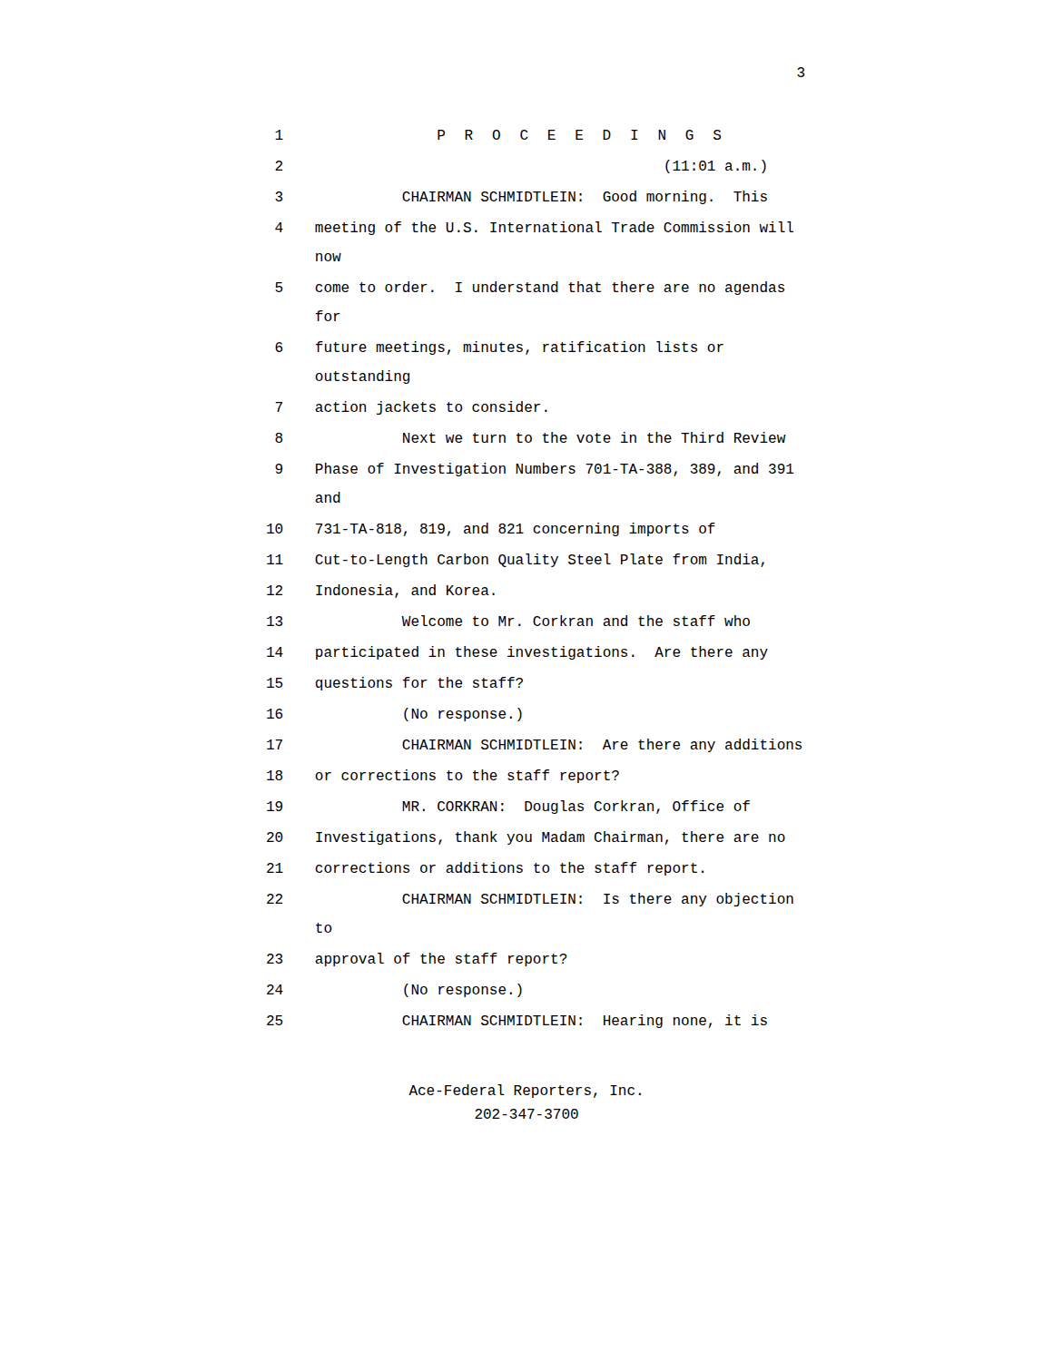3
| 1 | P R O C E E D I N G S |
| 2 | (11:01 a.m.) |
| 3 | CHAIRMAN SCHMIDTLEIN: Good morning. This |
| 4 | meeting of the U.S. International Trade Commission will now |
| 5 | come to order. I understand that there are no agendas for |
| 6 | future meetings, minutes, ratification lists or outstanding |
| 7 | action jackets to consider. |
| 8 | Next we turn to the vote in the Third Review |
| 9 | Phase of Investigation Numbers 701-TA-388, 389, and 391 and |
| 10 | 731-TA-818, 819, and 821 concerning imports of |
| 11 | Cut-to-Length Carbon Quality Steel Plate from India, |
| 12 | Indonesia, and Korea. |
| 13 | Welcome to Mr. Corkran and the staff who |
| 14 | participated in these investigations. Are there any |
| 15 | questions for the staff? |
| 16 | (No response.) |
| 17 | CHAIRMAN SCHMIDTLEIN: Are there any additions |
| 18 | or corrections to the staff report? |
| 19 | MR. CORKRAN: Douglas Corkran, Office of |
| 20 | Investigations, thank you Madam Chairman, there are no |
| 21 | corrections or additions to the staff report. |
| 22 | CHAIRMAN SCHMIDTLEIN: Is there any objection to |
| 23 | approval of the staff report? |
| 24 | (No response.) |
| 25 | CHAIRMAN SCHMIDTLEIN: Hearing none, it is |
Ace-Federal Reporters, Inc.
202-347-3700